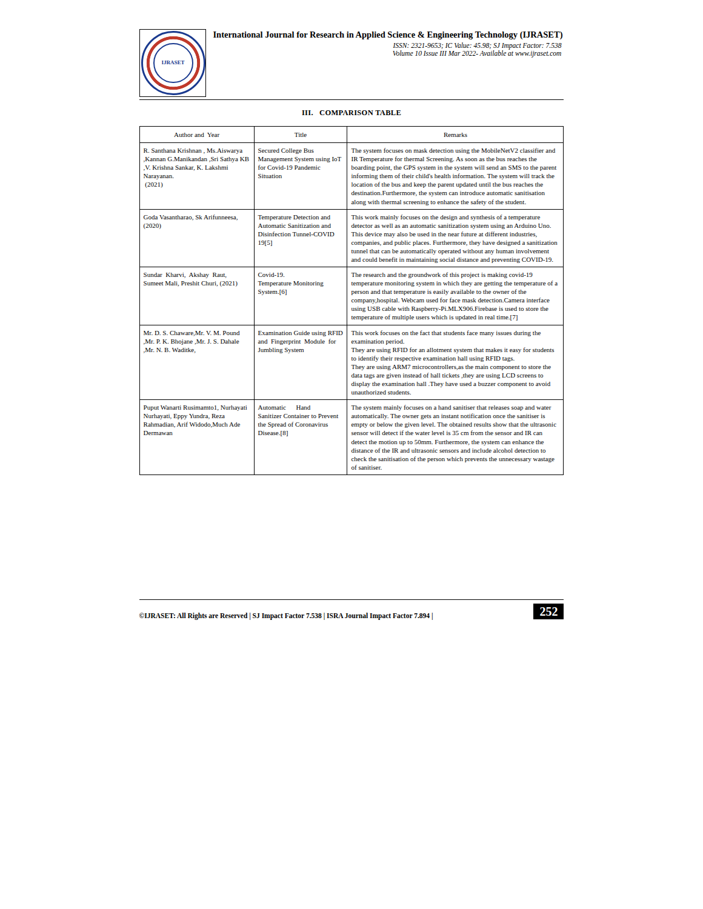J
IJRASET
International Journal for Research in Applied Science & Engineering Technology (IJRASET)
ISSN: 2321-9653; IC Value: 45.98; SJ Impact Factor: 7.538
Volume 10 Issue III Mar 2022- Available at www.ijraset.com
III. COMPARISON TABLE
| Author and Year | Title | Remarks |
| --- | --- | --- |
| R. Santhana Krishnan , Ms.Aiswarya ,Kannan G.Manikandan ,Sri Sathya KB ,V. Krishna Sankar, K. Lakshmi Narayanan. (2021) | Secured College Bus Management System using IoT for Covid-19 Pandemic Situation | The system focuses on mask detection using the MobileNetV2 classifier and IR Temperature for thermal Screening. As soon as the bus reaches the boarding point, the GPS system in the system will send an SMS to the parent informing them of their child's health information. The system will track the location of the bus and keep the parent updated until the bus reaches the destination.Furthermore, the system can introduce automatic sanitisation along with thermal screening to enhance the safety of the student. |
| Goda Vasantharao, Sk Arifunneesa,(2020) | Temperature Detection and Automatic Sanitization and Disinfection Tunnel-COVID 19[5] | This work mainly focuses on the design and synthesis of a temperature detector as well as an automatic sanitization system using an Arduino Uno. This device may also be used in the near future at different industries, companies, and public places. Furthermore, they have designed a sanitization tunnel that can be automatically operated without any human involvement and could benefit in maintaining social distance and preventing COVID-19. |
| Sundar Kharvi, Akshay Raut, Sumeet Mali, Preshit Churi, (2021) | Covid-19. Temperature Monitoring System.[6] | The research and the groundwork of this project is making covid-19 temperature monitoring system in which they are getting the temperature of a person and that temperature is easily available to the owner of the company,hospital. Webcam used for face mask detection.Camera interface using USB cable with Raspberry-Pi.MLX906.Firebase is used to store the temperature of multiple users which is updated in real time.[7] |
| Mr. D. S. Chaware,Mr. V. M. Pound ,Mr. P. K. Bhojane ,Mr. J. S. Dahale ,Mr. N. B. Waditke, | Examination Guide using RFID and Fingerprint Module for Jumbling System | This work focuses on the fact that students face many issues during the examination period. They are using RFID for an allotment system that makes it easy for students to identify their respective examination hall using RFID tags. They are using ARM7 microcontrollers,as the main component to store the data tags are given instead of hall tickets ,they are using LCD screens to display the examination hall .They have used a buzzer component to avoid unauthorized students. |
| Puput Wanarti Rusimamto1, Nurhayati Nurhayati, Eppy Yundra, Reza Rahmadian, Arif Widodo,Much Ade Dermawan | Automatic Hand Sanitizer Container to Prevent the Spread of Coronavirus Disease.[8] | The system mainly focuses on a hand sanitiser that releases soap and water automatically. The owner gets an instant notification once the sanitiser is empty or below the given level. The obtained results show that the ultrasonic sensor will detect if the water level is 35 cm from the sensor and IR can detect the motion up to 50mm. Furthermore, the system can enhance the distance of the IR and ultrasonic sensors and include alcohol detection to check the sanitisation of the person which prevents the unnecessary wastage of sanitiser. |
©IJRASET: All Rights are Reserved | SJ Impact Factor 7.538 | ISRA Journal Impact Factor 7.894 |
252